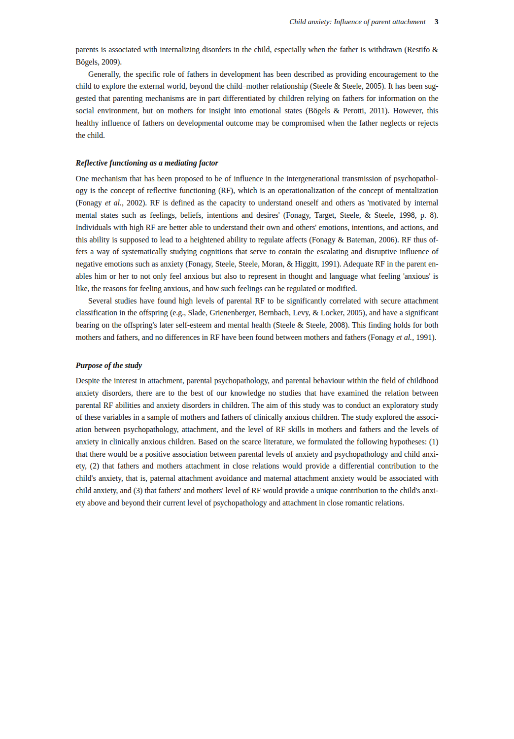Child anxiety: Influence of parent attachment 3
parents is associated with internalizing disorders in the child, especially when the father is withdrawn (Restifo & Bögels, 2009).
Generally, the specific role of fathers in development has been described as providing encouragement to the child to explore the external world, beyond the child–mother relationship (Steele & Steele, 2005). It has been suggested that parenting mechanisms are in part differentiated by children relying on fathers for information on the social environment, but on mothers for insight into emotional states (Bögels & Perotti, 2011). However, this healthy influence of fathers on developmental outcome may be compromised when the father neglects or rejects the child.
Reflective functioning as a mediating factor
One mechanism that has been proposed to be of influence in the intergenerational transmission of psychopathology is the concept of reflective functioning (RF), which is an operationalization of the concept of mentalization (Fonagy et al., 2002). RF is defined as the capacity to understand oneself and others as 'motivated by internal mental states such as feelings, beliefs, intentions and desires' (Fonagy, Target, Steele, & Steele, 1998, p. 8). Individuals with high RF are better able to understand their own and others' emotions, intentions, and actions, and this ability is supposed to lead to a heightened ability to regulate affects (Fonagy & Bateman, 2006). RF thus offers a way of systematically studying cognitions that serve to contain the escalating and disruptive influence of negative emotions such as anxiety (Fonagy, Steele, Steele, Moran, & Higgitt, 1991). Adequate RF in the parent enables him or her to not only feel anxious but also to represent in thought and language what feeling 'anxious' is like, the reasons for feeling anxious, and how such feelings can be regulated or modified.
Several studies have found high levels of parental RF to be significantly correlated with secure attachment classification in the offspring (e.g., Slade, Grienenberger, Bernbach, Levy, & Locker, 2005), and have a significant bearing on the offspring's later self-esteem and mental health (Steele & Steele, 2008). This finding holds for both mothers and fathers, and no differences in RF have been found between mothers and fathers (Fonagy et al., 1991).
Purpose of the study
Despite the interest in attachment, parental psychopathology, and parental behaviour within the field of childhood anxiety disorders, there are to the best of our knowledge no studies that have examined the relation between parental RF abilities and anxiety disorders in children. The aim of this study was to conduct an exploratory study of these variables in a sample of mothers and fathers of clinically anxious children. The study explored the association between psychopathology, attachment, and the level of RF skills in mothers and fathers and the levels of anxiety in clinically anxious children. Based on the scarce literature, we formulated the following hypotheses: (1) that there would be a positive association between parental levels of anxiety and psychopathology and child anxiety, (2) that fathers and mothers attachment in close relations would provide a differential contribution to the child's anxiety, that is, paternal attachment avoidance and maternal attachment anxiety would be associated with child anxiety, and (3) that fathers' and mothers' level of RF would provide a unique contribution to the child's anxiety above and beyond their current level of psychopathology and attachment in close romantic relations.